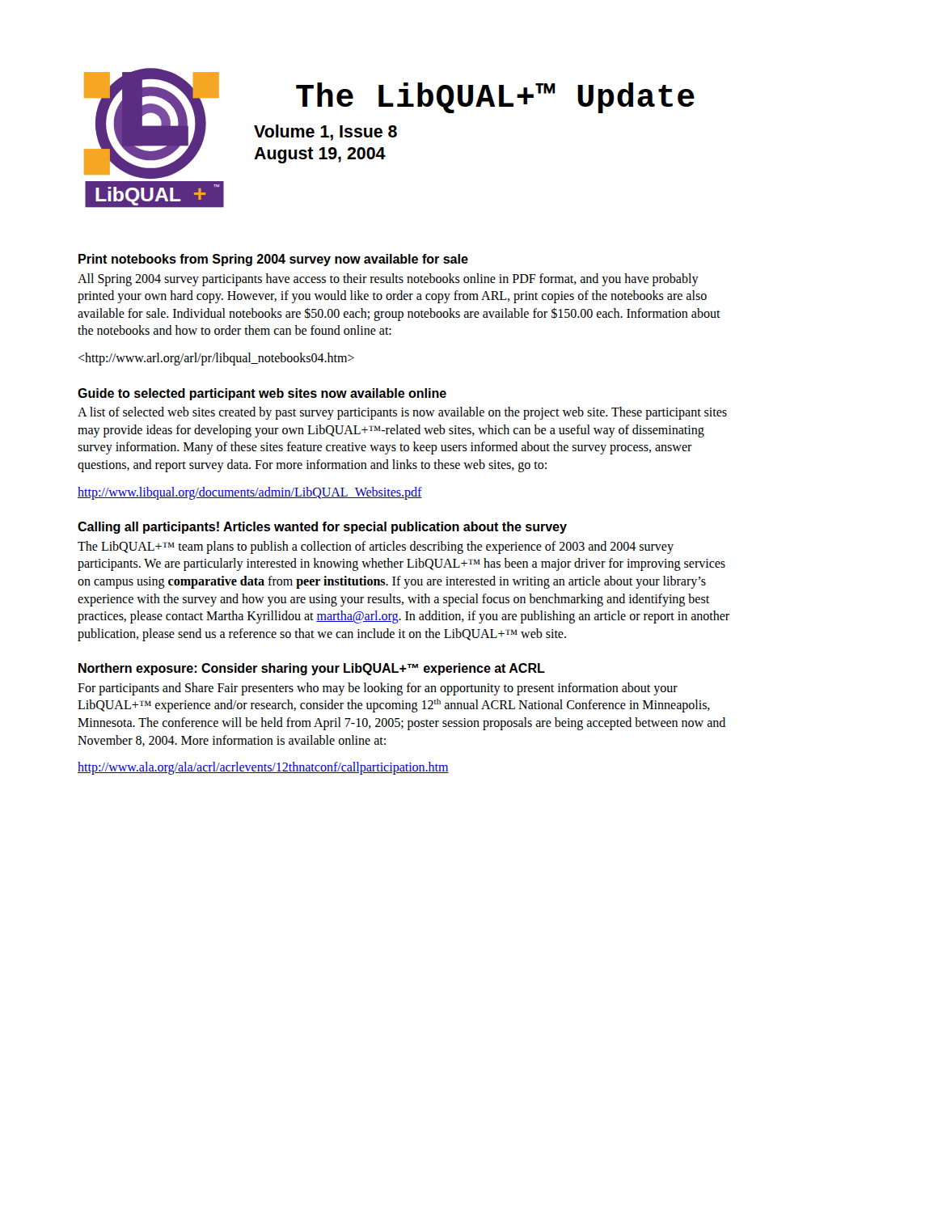LibQUAL + ™
The LibQUAL+™ Update
Volume 1, Issue 8
August 19, 2004
Print notebooks from Spring 2004 survey now available for sale
All Spring 2004 survey participants have access to their results notebooks online in PDF format, and you have probably printed your own hard copy. However, if you would like to order a copy from ARL, print copies of the notebooks are also available for sale. Individual notebooks are $50.00 each; group notebooks are available for $150.00 each. Information about the notebooks and how to order them can be found online at:
<http://www.arl.org/arl/pr/libqual_notebooks04.htm>
Guide to selected participant web sites now available online
A list of selected web sites created by past survey participants is now available on the project web site. These participant sites may provide ideas for developing your own LibQUAL+™-related web sites, which can be a useful way of disseminating survey information. Many of these sites feature creative ways to keep users informed about the survey process, answer questions, and report survey data. For more information and links to these web sites, go to:
http://www.libqual.org/documents/admin/LibQUAL_Websites.pdf
Calling all participants! Articles wanted for special publication about the survey
The LibQUAL+™ team plans to publish a collection of articles describing the experience of 2003 and 2004 survey participants. We are particularly interested in knowing whether LibQUAL+™ has been a major driver for improving services on campus using comparative data from peer institutions. If you are interested in writing an article about your library’s experience with the survey and how you are using your results, with a special focus on benchmarking and identifying best practices, please contact Martha Kyrillidou at martha@arl.org. In addition, if you are publishing an article or report in another publication, please send us a reference so that we can include it on the LibQUAL+™ web site.
Northern exposure: Consider sharing your LibQUAL+™ experience at ACRL
For participants and Share Fair presenters who may be looking for an opportunity to present information about your LibQUAL+™ experience and/or research, consider the upcoming 12th annual ACRL National Conference in Minneapolis, Minnesota. The conference will be held from April 7-10, 2005; poster session proposals are being accepted between now and November 8, 2004. More information is available online at:
http://www.ala.org/ala/acrl/acrlevents/12thnatconf/callparticipation.htm